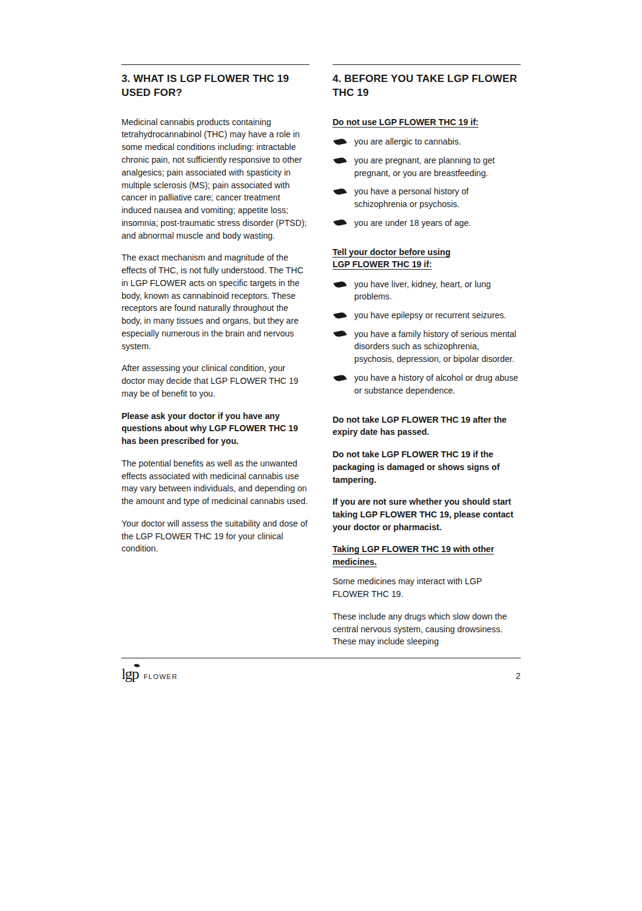3. WHAT IS LGP FLOWER THC 19 USED FOR?
Medicinal cannabis products containing tetrahydrocannabinol (THC) may have a role in some medical conditions including: intractable chronic pain, not sufficiently responsive to other analgesics; pain associated with spasticity in multiple sclerosis (MS); pain associated with cancer in palliative care; cancer treatment induced nausea and vomiting; appetite loss; insomnia; post-traumatic stress disorder (PTSD); and abnormal muscle and body wasting.
The exact mechanism and magnitude of the effects of THC, is not fully understood. The THC in LGP FLOWER acts on specific targets in the body, known as cannabinoid receptors. These receptors are found naturally throughout the body, in many tissues and organs, but they are especially numerous in the brain and nervous system.
After assessing your clinical condition, your doctor may decide that LGP FLOWER THC 19 may be of benefit to you.
Please ask your doctor if you have any questions about why LGP FLOWER THC 19 has been prescribed for you.
The potential benefits as well as the unwanted effects associated with medicinal cannabis use may vary between individuals, and depending on the amount and type of medicinal cannabis used.
Your doctor will assess the suitability and dose of the LGP FLOWER THC 19 for your clinical condition.
4. BEFORE YOU TAKE LGP FLOWER THC 19
Do not use LGP FLOWER THC 19 if:
you are allergic to cannabis.
you are pregnant, are planning to get pregnant, or you are breastfeeding.
you have a personal history of schizophrenia or psychosis.
you are under 18 years of age.
Tell your doctor before using
LGP FLOWER THC 19 if:
you have liver, kidney, heart, or lung problems.
you have epilepsy or recurrent seizures.
you have a family history of serious mental disorders such as schizophrenia, psychosis, depression, or bipolar disorder.
you have a history of alcohol or drug abuse or substance dependence.
Do not take LGP FLOWER THC 19 after the expiry date has passed.
Do not take LGP FLOWER THC 19 if the packaging is damaged or shows signs of tampering.
If you are not sure whether you should start taking LGP FLOWER THC 19, please contact your doctor or pharmacist.
Taking LGP FLOWER THC 19 with other medicines.
Some medicines may interact with LGP FLOWER THC 19.
These include any drugs which slow down the central nervous system, causing drowsiness. These may include sleeping
lgp FLOWER
2